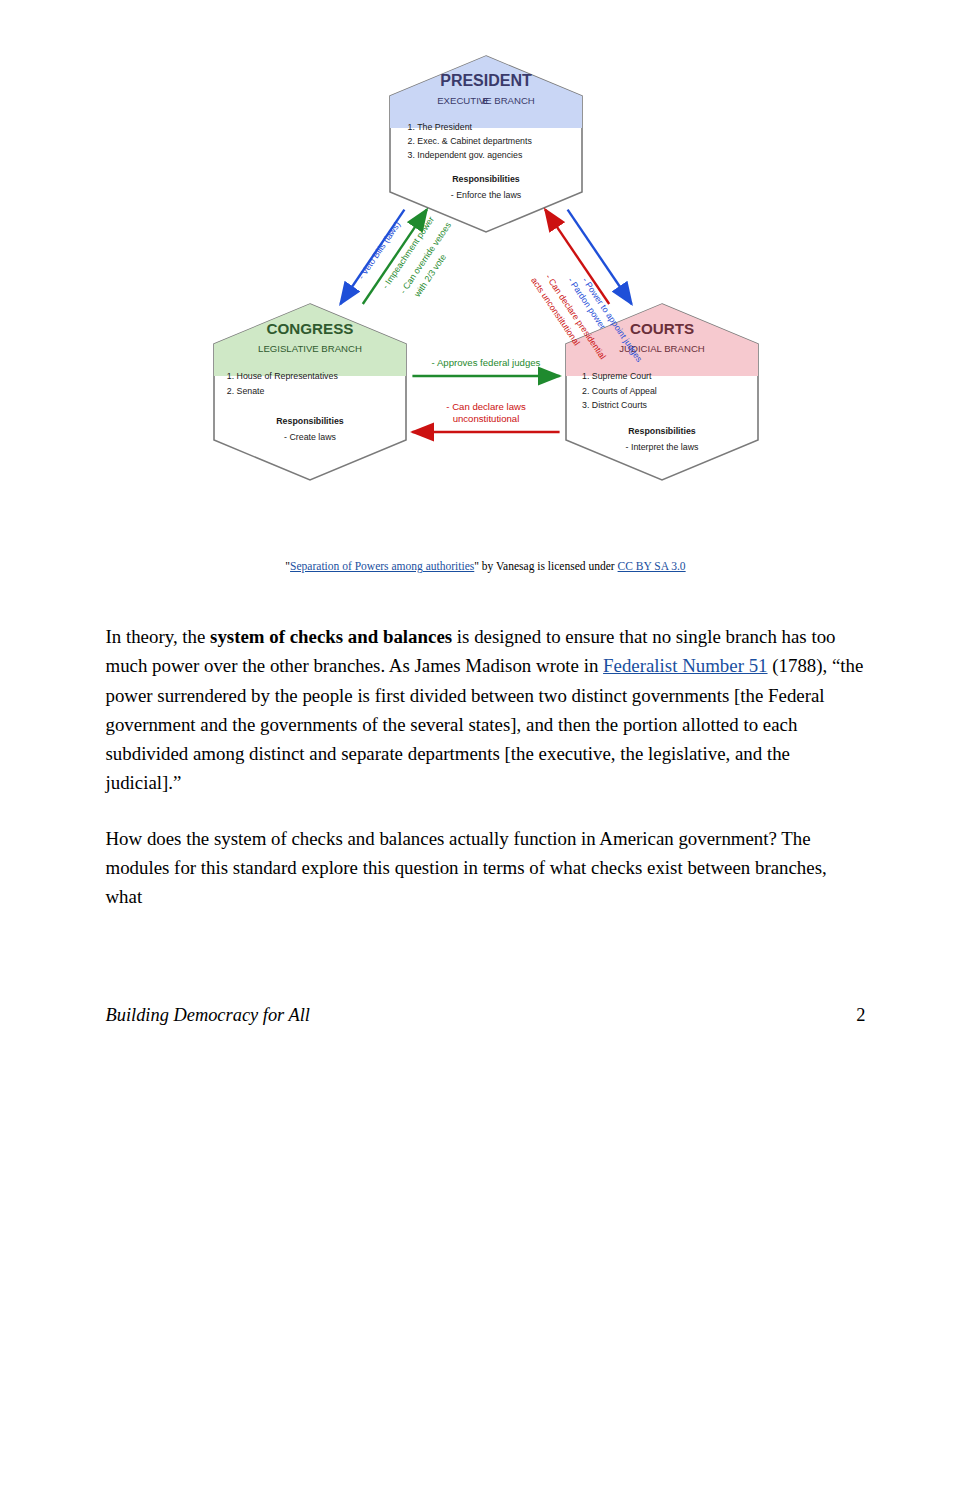PRESIDENT E EXECUTIVE BRANCH 1. The President 2. Exec. & Cabinet departments 3. Independent gov. agencies Responsibilities - Enforce the laws CONGRESS LEGISLATIVE BRANCH 1. House of Representatives 2. Senate Responsibilities - Create laws COURTS JUDICIAL BRANCH 1. Supreme Court 2. Courts of Appeal 3. District Courts Responsibilities - Interpret the laws - Veto Bills (laws) - Impeachment power - Can override vetoes with 2/3 vote - Power to appoint judges - Pardon power - Can declare presidential acts unconstitutional - Approves federal judges - Can declare laws unconstitutional
"Separation of Powers among authorities" by Vanesag is licensed under CC BY SA 3.0
In theory, the system of checks and balances is designed to ensure that no single branch has too much power over the other branches. As James Madison wrote in Federalist Number 51 (1788), “the power surrendered by the people is first divided between two distinct governments [the Federal government and the governments of the several states], and then the portion allotted to each subdivided among distinct and separate departments [the executive, the legislative, and the judicial].”
How does the system of checks and balances actually function in American government? The modules for this standard explore this question in terms of what checks exist between branches, what
Building Democracy for All 2